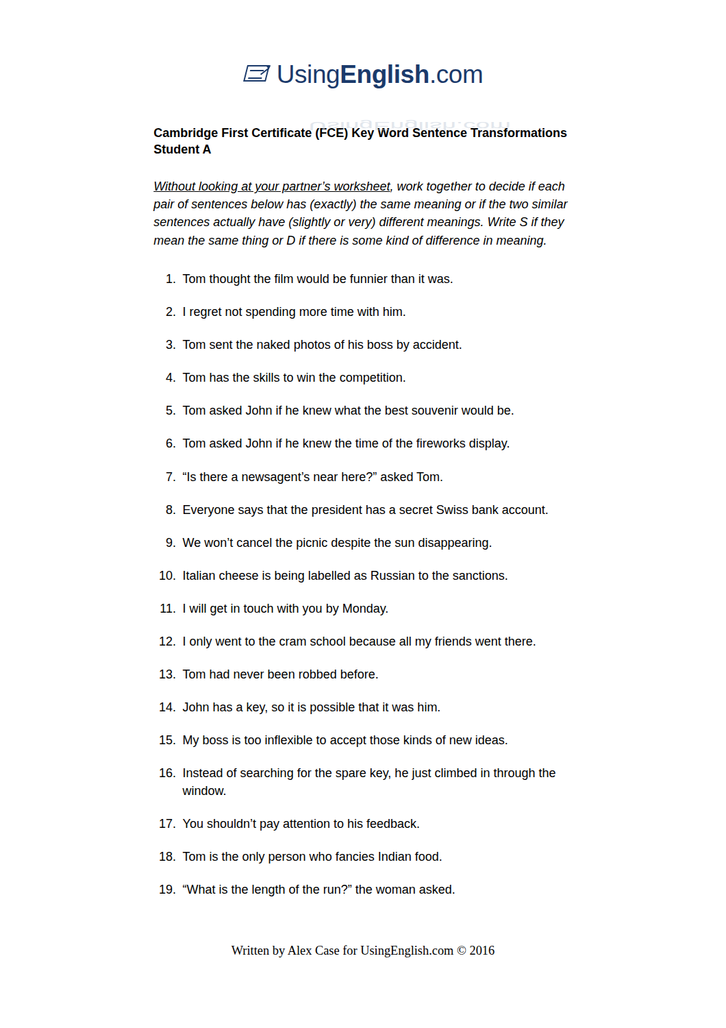Using English.com UsingEnglish.com
Cambridge First Certificate (FCE) Key Word Sentence Transformations
Student A
Without looking at your partner’s worksheet, work together to decide if each pair of sentences below has (exactly) the same meaning or if the two similar sentences actually have (slightly or very) different meanings. Write S if they mean the same thing or D if there is some kind of difference in meaning.
Tom thought the film would be funnier than it was.
I regret not spending more time with him.
Tom sent the naked photos of his boss by accident.
Tom has the skills to win the competition.
Tom asked John if he knew what the best souvenir would be.
Tom asked John if he knew the time of the fireworks display.
“Is there a newsagent’s near here?” asked Tom.
Everyone says that the president has a secret Swiss bank account.
We won’t cancel the picnic despite the sun disappearing.
Italian cheese is being labelled as Russian to the sanctions.
I will get in touch with you by Monday.
I only went to the cram school because all my friends went there.
Tom had never been robbed before.
John has a key, so it is possible that it was him.
My boss is too inflexible to accept those kinds of new ideas.
Instead of searching for the spare key, he just climbed in through the window.
You shouldn’t pay attention to his feedback.
Tom is the only person who fancies Indian food.
“What is the length of the run?” the woman asked.
Written by Alex Case for UsingEnglish.com © 2016